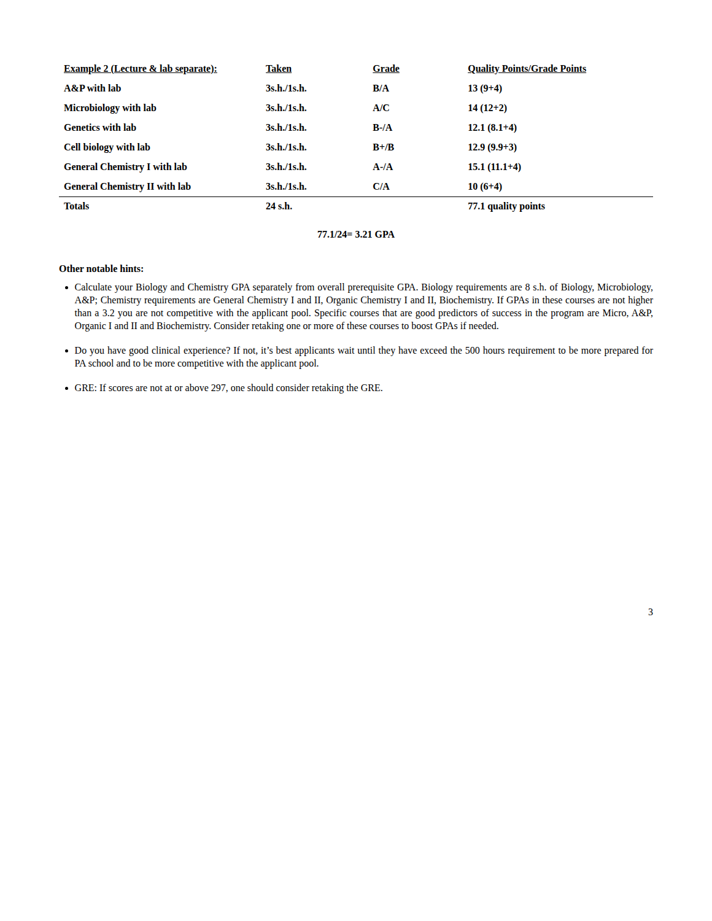| Example 2 (Lecture & lab separate): | Taken | Grade | Quality Points/Grade Points |
| --- | --- | --- | --- |
| A&P with lab | 3s.h./1s.h. | B/A | 13 (9+4) |
| Microbiology with lab | 3s.h./1s.h. | A/C | 14 (12+2) |
| Genetics with lab | 3s.h./1s.h. | B-/A | 12.1 (8.1+4) |
| Cell biology with lab | 3s.h./1s.h. | B+/B | 12.9 (9.9+3) |
| General Chemistry I with lab | 3s.h./1s.h. | A-/A | 15.1 (11.1+4) |
| General Chemistry II with lab | 3s.h./1s.h. | C/A | 10 (6+4) |
| Totals | 24 s.h. | | 77.1 quality points |
77.1/24= 3.21 GPA
Other notable hints:
Calculate your Biology and Chemistry GPA separately from overall prerequisite GPA. Biology requirements are 8 s.h. of Biology, Microbiology, A&P; Chemistry requirements are General Chemistry I and II, Organic Chemistry I and II, Biochemistry. If GPAs in these courses are not higher than a 3.2 you are not competitive with the applicant pool. Specific courses that are good predictors of success in the program are Micro, A&P, Organic I and II and Biochemistry. Consider retaking one or more of these courses to boost GPAs if needed.
Do you have good clinical experience? If not, it’s best applicants wait until they have exceed the 500 hours requirement to be more prepared for PA school and to be more competitive with the applicant pool.
GRE: If scores are not at or above 297, one should consider retaking the GRE.
3